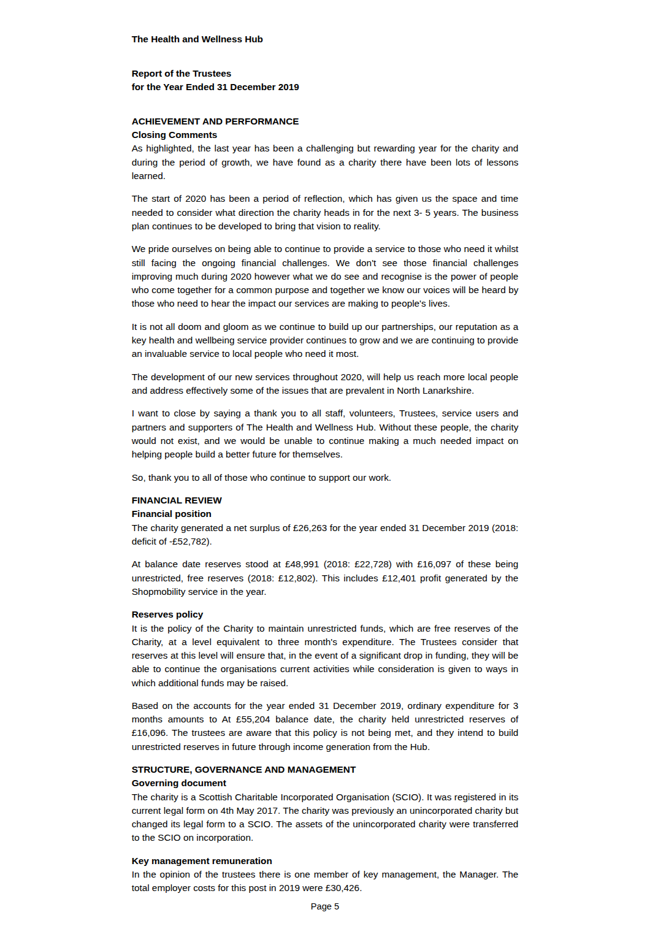The Health and Wellness Hub
Report of the Trustees for the Year Ended 31 December 2019
Achievement and Performance
Closing Comments
As highlighted, the last year has been a challenging but rewarding year for the charity and during the period of growth, we have found as a charity there have been lots of lessons learned.
The start of 2020 has been a period of reflection, which has given us the space and time needed to consider what direction the charity heads in for the next 3- 5 years. The business plan continues to be developed to bring that vision to reality.
We pride ourselves on being able to continue to provide a service to those who need it whilst still facing the ongoing financial challenges. We don't see those financial challenges improving much during 2020 however what we do see and recognise is the power of people who come together for a common purpose and together we know our voices will be heard by those who need to hear the impact our services are making to people's lives.
It is not all doom and gloom as we continue to build up our partnerships, our reputation as a key health and wellbeing service provider continues to grow and we are continuing to provide an invaluable service to local people who need it most.
The development of our new services throughout 2020, will help us reach more local people and address effectively some of the issues that are prevalent in North Lanarkshire.
I want to close by saying a thank you to all staff, volunteers, Trustees, service users and partners and supporters of The Health and Wellness Hub. Without these people, the charity would not exist, and we would be unable to continue making a much needed impact on helping people build a better future for themselves.
So, thank you to all of those who continue to support our work.
Financial Review
Financial position
The charity generated a net surplus of £26,263 for the year ended 31 December 2019 (2018: deficit of -£52,782).
At balance date reserves stood at £48,991 (2018: £22,728) with £16,097 of these being unrestricted, free reserves (2018: £12,802). This includes £12,401 profit generated by the Shopmobility service in the year.
Reserves policy
It is the policy of the Charity to maintain unrestricted funds, which are free reserves of the Charity, at a level equivalent to three month's expenditure. The Trustees consider that reserves at this level will ensure that, in the event of a significant drop in funding, they will be able to continue the organisations current activities while consideration is given to ways in which additional funds may be raised.
Based on the accounts for the year ended 31 December 2019, ordinary expenditure for 3 months amounts to At £55,204 balance date, the charity held unrestricted reserves of £16,096. The trustees are aware that this policy is not being met, and they intend to build unrestricted reserves in future through income generation from the Hub.
Structure, Governance and Management
Governing document
The charity is a Scottish Charitable Incorporated Organisation (SCIO). It was registered in its current legal form on 4th May 2017. The charity was previously an unincorporated charity but changed its legal form to a SCIO. The assets of the unincorporated charity were transferred to the SCIO on incorporation.
Key management remuneration
In the opinion of the trustees there is one member of key management, the Manager. The total employer costs for this post in 2019 were £30,426.
Page 5